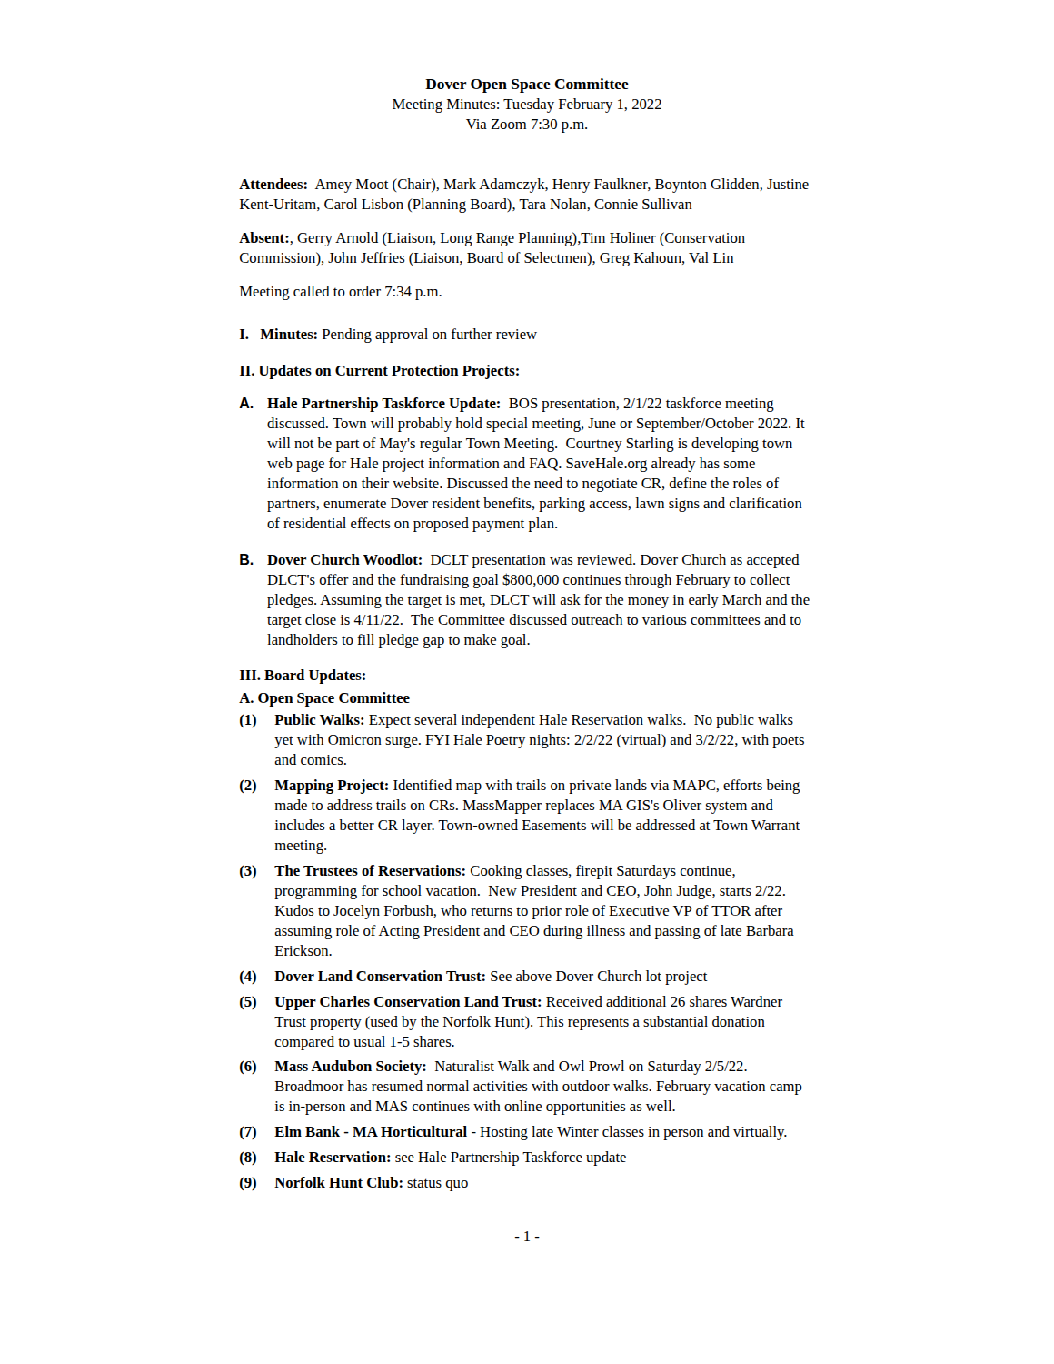Dover Open Space Committee
Meeting Minutes: Tuesday February 1, 2022
Via Zoom 7:30 p.m.
Attendees: Amey Moot (Chair), Mark Adamczyk, Henry Faulkner, Boynton Glidden, Justine Kent-Uritam, Carol Lisbon (Planning Board), Tara Nolan, Connie Sullivan
Absent:, Gerry Arnold (Liaison, Long Range Planning),Tim Holiner (Conservation Commission), John Jeffries (Liaison, Board of Selectmen), Greg Kahoun, Val Lin
Meeting called to order 7:34 p.m.
I. Minutes: Pending approval on further review
II. Updates on Current Protection Projects:
A. Hale Partnership Taskforce Update: BOS presentation, 2/1/22 taskforce meeting discussed. Town will probably hold special meeting, June or September/October 2022. It will not be part of May's regular Town Meeting. Courtney Starling is developing town web page for Hale project information and FAQ. SaveHale.org already has some information on their website. Discussed the need to negotiate CR, define the roles of partners, enumerate Dover resident benefits, parking access, lawn signs and clarification of residential effects on proposed payment plan.
B. Dover Church Woodlot: DCLT presentation was reviewed. Dover Church as accepted DLCT's offer and the fundraising goal $800,000 continues through February to collect pledges. Assuming the target is met, DLCT will ask for the money in early March and the target close is 4/11/22. The Committee discussed outreach to various committees and to landholders to fill pledge gap to make goal.
III. Board Updates:
A. Open Space Committee
(1) Public Walks: Expect several independent Hale Reservation walks. No public walks yet with Omicron surge. FYI Hale Poetry nights: 2/2/22 (virtual) and 3/2/22, with poets and comics.
(2) Mapping Project: Identified map with trails on private lands via MAPC, efforts being made to address trails on CRs. MassMapper replaces MA GIS's Oliver system and includes a better CR layer. Town-owned Easements will be addressed at Town Warrant meeting.
(3) The Trustees of Reservations: Cooking classes, firepit Saturdays continue, programming for school vacation. New President and CEO, John Judge, starts 2/22. Kudos to Jocelyn Forbush, who returns to prior role of Executive VP of TTOR after assuming role of Acting President and CEO during illness and passing of late Barbara Erickson.
(4) Dover Land Conservation Trust: See above Dover Church lot project
(5) Upper Charles Conservation Land Trust: Received additional 26 shares Wardner Trust property (used by the Norfolk Hunt). This represents a substantial donation compared to usual 1-5 shares.
(6) Mass Audubon Society: Naturalist Walk and Owl Prowl on Saturday 2/5/22. Broadmoor has resumed normal activities with outdoor walks. February vacation camp is in-person and MAS continues with online opportunities as well.
(7) Elm Bank - MA Horticultural - Hosting late Winter classes in person and virtually.
(8) Hale Reservation: see Hale Partnership Taskforce update
(9) Norfolk Hunt Club: status quo
- 1 -